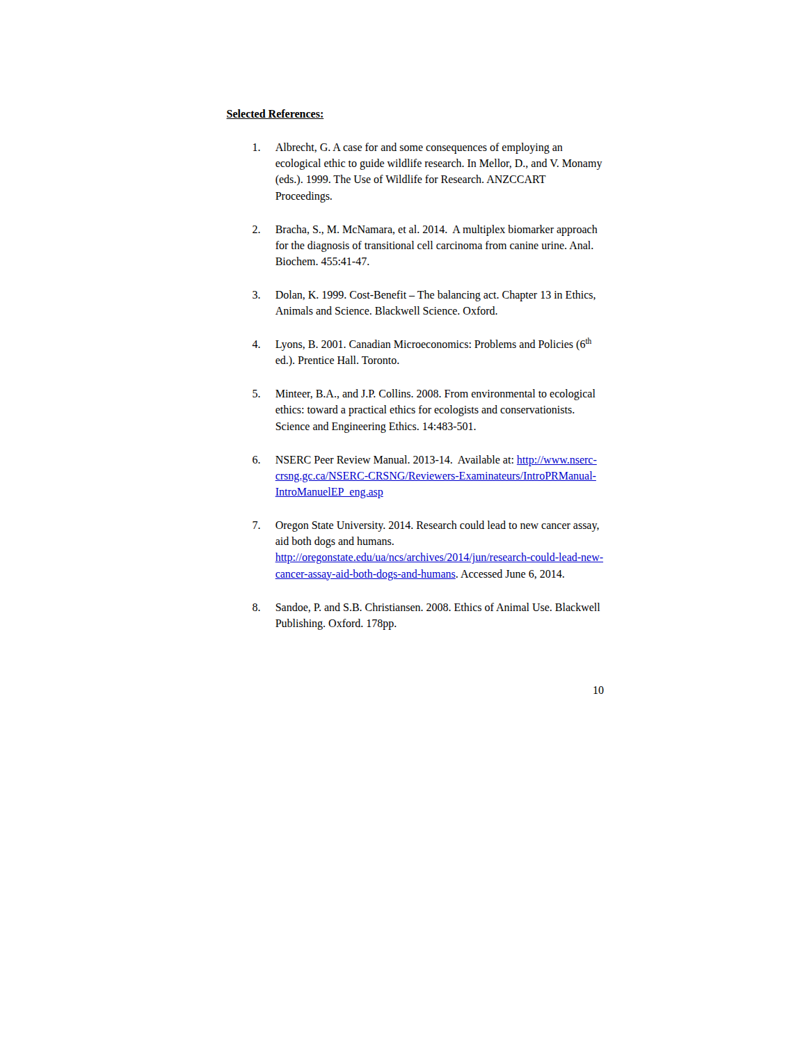Selected References:
Albrecht, G. A case for and some consequences of employing an ecological ethic to guide wildlife research. In Mellor, D., and V. Monamy (eds.). 1999. The Use of Wildlife for Research. ANZCCART Proceedings.
Bracha, S., M. McNamara, et al. 2014. A multiplex biomarker approach for the diagnosis of transitional cell carcinoma from canine urine. Anal. Biochem. 455:41-47.
Dolan, K. 1999. Cost-Benefit – The balancing act. Chapter 13 in Ethics, Animals and Science. Blackwell Science. Oxford.
Lyons, B. 2001. Canadian Microeconomics: Problems and Policies (6th ed.). Prentice Hall. Toronto.
Minteer, B.A., and J.P. Collins. 2008. From environmental to ecological ethics: toward a practical ethics for ecologists and conservationists. Science and Engineering Ethics. 14:483-501.
NSERC Peer Review Manual. 2013-14. Available at: http://www.nserc-crsng.gc.ca/NSERC-CRSNG/Reviewers-Examinateurs/IntroPRManual-IntroManuelEP_eng.asp
Oregon State University. 2014. Research could lead to new cancer assay, aid both dogs and humans. http://oregonstate.edu/ua/ncs/archives/2014/jun/research-could-lead-new-cancer-assay-aid-both-dogs-and-humans. Accessed June 6, 2014.
Sandoe, P. and S.B. Christiansen. 2008. Ethics of Animal Use. Blackwell Publishing. Oxford. 178pp.
10